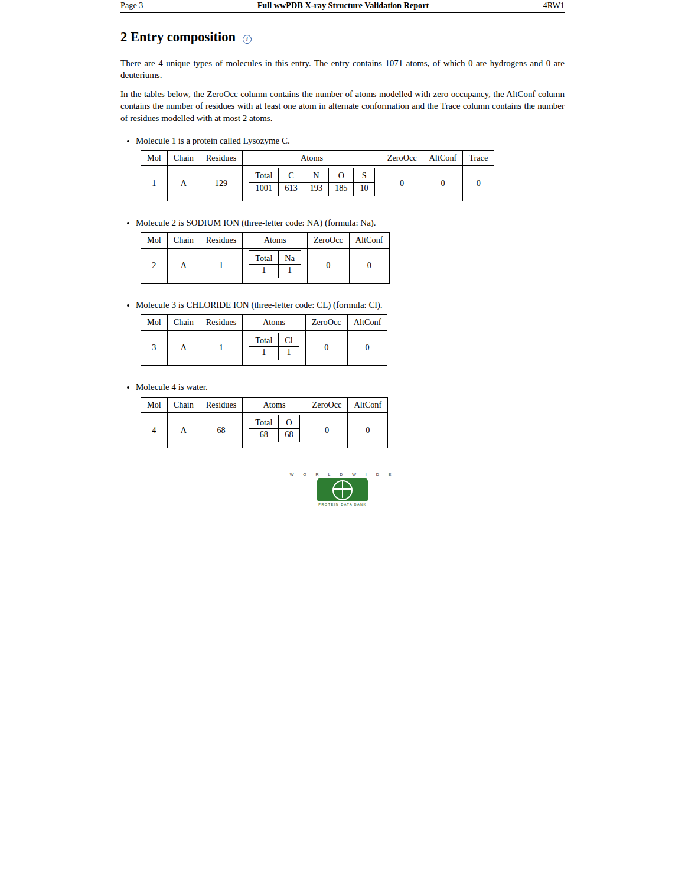Page 3
Full wwPDB X-ray Structure Validation Report
4RW1
2 Entry composition i
There are 4 unique types of molecules in this entry. The entry contains 1071 atoms, of which 0 are hydrogens and 0 are deuteriums.
In the tables below, the ZeroOcc column contains the number of atoms modelled with zero occupancy, the AltConf column contains the number of residues with at least one atom in alternate conformation and the Trace column contains the number of residues modelled with at most 2 atoms.
Molecule 1 is a protein called Lysozyme C.
| Mol | Chain | Residues | Atoms | ZeroOcc | AltConf | Trace |
| --- | --- | --- | --- | --- | --- | --- |
| 1 | A | 129 | / Total / C / N / O / S / / 1001 / 613 / 193 / 185 / 10 / | 0 | 0 | 0 |
Molecule 2 is SODIUM ION (three-letter code: NA) (formula: Na).
| Mol | Chain | Residues | Atoms | ZeroOcc | AltConf |
| --- | --- | --- | --- | --- | --- |
| 2 | A | 1 | / Total / Na / / 1 / 1 / | 0 | 0 |
Molecule 3 is CHLORIDE ION (three-letter code: CL) (formula: Cl).
| Mol | Chain | Residues | Atoms | ZeroOcc | AltConf |
| --- | --- | --- | --- | --- | --- |
| 3 | A | 1 | / Total / Cl / / 1 / 1 / | 0 | 0 |
Molecule 4 is water.
| Mol | Chain | Residues | Atoms | ZeroOcc | AltConf |
| --- | --- | --- | --- | --- | --- |
| 4 | A | 68 | / Total / O / / 68 / 68 / | 0 | 0 |
W O R L D W I D E
PROTEIN DATA BANK